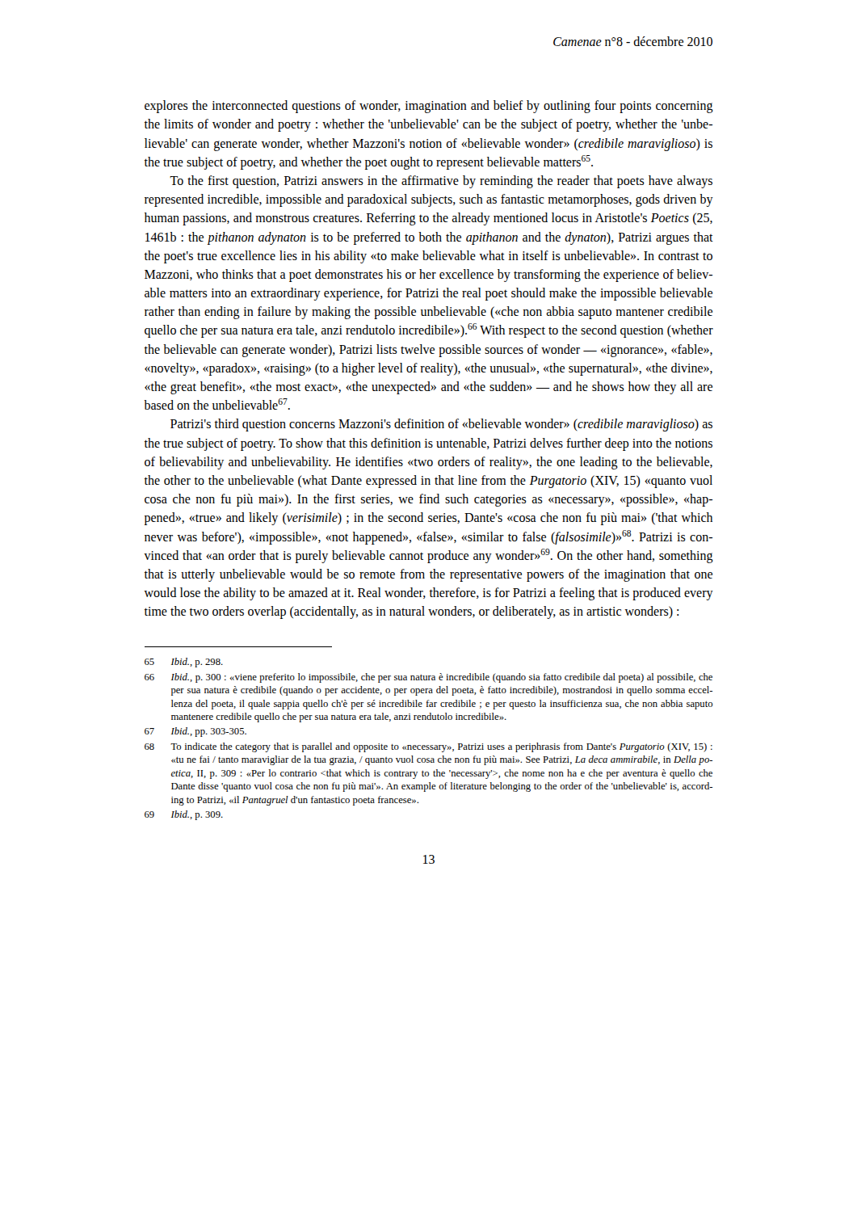Camenae n°8 - décembre 2010
explores the interconnected questions of wonder, imagination and belief by outlining four points concerning the limits of wonder and poetry : whether the 'unbelievable' can be the subject of poetry, whether the 'unbelievable' can generate wonder, whether Mazzoni's notion of «believable wonder» (credibile maraviglioso) is the true subject of poetry, and whether the poet ought to represent believable matters65.
To the first question, Patrizi answers in the affirmative by reminding the reader that poets have always represented incredible, impossible and paradoxical subjects, such as fantastic metamorphoses, gods driven by human passions, and monstrous creatures. Referring to the already mentioned locus in Aristotle's Poetics (25, 1461b : the pithanon adynaton is to be preferred to both the apithanon and the dynaton), Patrizi argues that the poet's true excellence lies in his ability «to make believable what in itself is unbelievable». In contrast to Mazzoni, who thinks that a poet demonstrates his or her excellence by transforming the experience of believable matters into an extraordinary experience, for Patrizi the real poet should make the impossible believable rather than ending in failure by making the possible unbelievable («che non abbia saputo mantener credibile quello che per sua natura era tale, anzi rendutolo incredibile»).66 With respect to the second question (whether the believable can generate wonder), Patrizi lists twelve possible sources of wonder — «ignorance», «fable», «novelty», «paradox», «raising» (to a higher level of reality), «the unusual», «the supernatural», «the divine», «the great benefit», «the most exact», «the unexpected» and «the sudden» — and he shows how they all are based on the unbelievable67.
Patrizi's third question concerns Mazzoni's definition of «believable wonder» (credibile maraviglioso) as the true subject of poetry. To show that this definition is untenable, Patrizi delves further deep into the notions of believability and unbelievability. He identifies «two orders of reality», the one leading to the believable, the other to the unbelievable (what Dante expressed in that line from the Purgatorio (XIV, 15) «quanto vuol cosa che non fu più mai»). In the first series, we find such categories as «necessary», «possible», «happened», «true» and likely (verisimile) ; in the second series, Dante's «cosa che non fu più mai» ('that which never was before'), «impossible», «not happened», «false», «similar to false (falsosimile)»68. Patrizi is convinced that «an order that is purely believable cannot produce any wonder»69. On the other hand, something that is utterly unbelievable would be so remote from the representative powers of the imagination that one would lose the ability to be amazed at it. Real wonder, therefore, is for Patrizi a feeling that is produced every time the two orders overlap (accidentally, as in natural wonders, or deliberately, as in artistic wonders) :
65 Ibid., p. 298.
66 Ibid., p. 300 : «viene preferito lo impossibile, che per sua natura è incredibile (quando sia fatto credibile dal poeta) al possibile, che per sua natura è credibile (quando o per accidente, o per opera del poeta, è fatto incredibile), mostrandosi in quello somma eccellenza del poeta, il quale sappia quello ch'è per sé incredibile far credibile ; e per questo la insufficienza sua, che non abbia saputo mantenere credibile quello che per sua natura era tale, anzi rendutolo incredibile».
67 Ibid., pp. 303-305.
68 To indicate the category that is parallel and opposite to «necessary», Patrizi uses a periphrasis from Dante's Purgatorio (XIV, 15) : «tu ne fai / tanto maravigliar de la tua grazia, / quanto vuol cosa che non fu più mai». See Patrizi, La deca ammirabile, in Della poetica, II, p. 309 : «Per lo contrario <that which is contrary to the 'necessary'>, che nome non ha e che per aventura è quello che Dante disse 'quanto vuol cosa che non fu più mai'». An example of literature belonging to the order of the 'unbelievable' is, according to Patrizi, «il Pantagruel d'un fantastico poeta francese».
69 Ibid., p. 309.
13